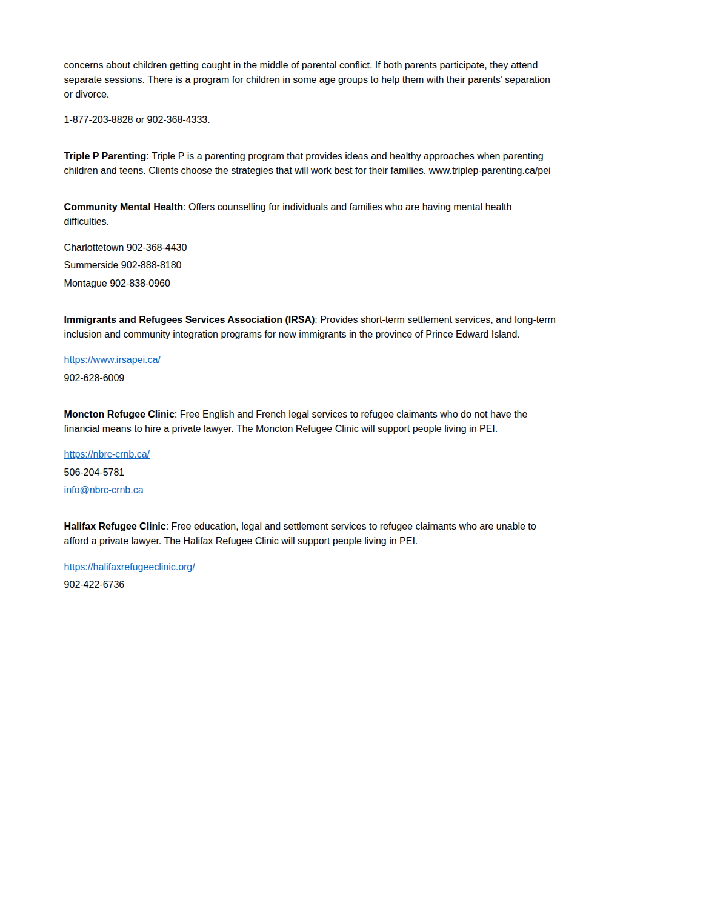concerns about children getting caught in the middle of parental conflict. If both parents participate, they attend separate sessions. There is a program for children in some age groups to help them with their parents’ separation or divorce.
1-877-203-8828 or 902-368-4333.
Triple P Parenting: Triple P is a parenting program that provides ideas and healthy approaches when parenting children and teens. Clients choose the strategies that will work best for their families. www.triplep-parenting.ca/pei
Community Mental Health: Offers counselling for individuals and families who are having mental health difficulties.
Charlottetown 902-368-4430
Summerside 902-888-8180
Montague 902-838-0960
Immigrants and Refugees Services Association (IRSA): Provides short-term settlement services, and long-term inclusion and community integration programs for new immigrants in the province of Prince Edward Island.
https://www.irsapei.ca/
902-628-6009
Moncton Refugee Clinic: Free English and French legal services to refugee claimants who do not have the financial means to hire a private lawyer. The Moncton Refugee Clinic will support people living in PEI.
https://nbrc-crnb.ca/
506-204-5781
info@nbrc-crnb.ca
Halifax Refugee Clinic: Free education, legal and settlement services to refugee claimants who are unable to afford a private lawyer. The Halifax Refugee Clinic will support people living in PEI.
https://halifaxrefugeeclinic.org/
902-422-6736